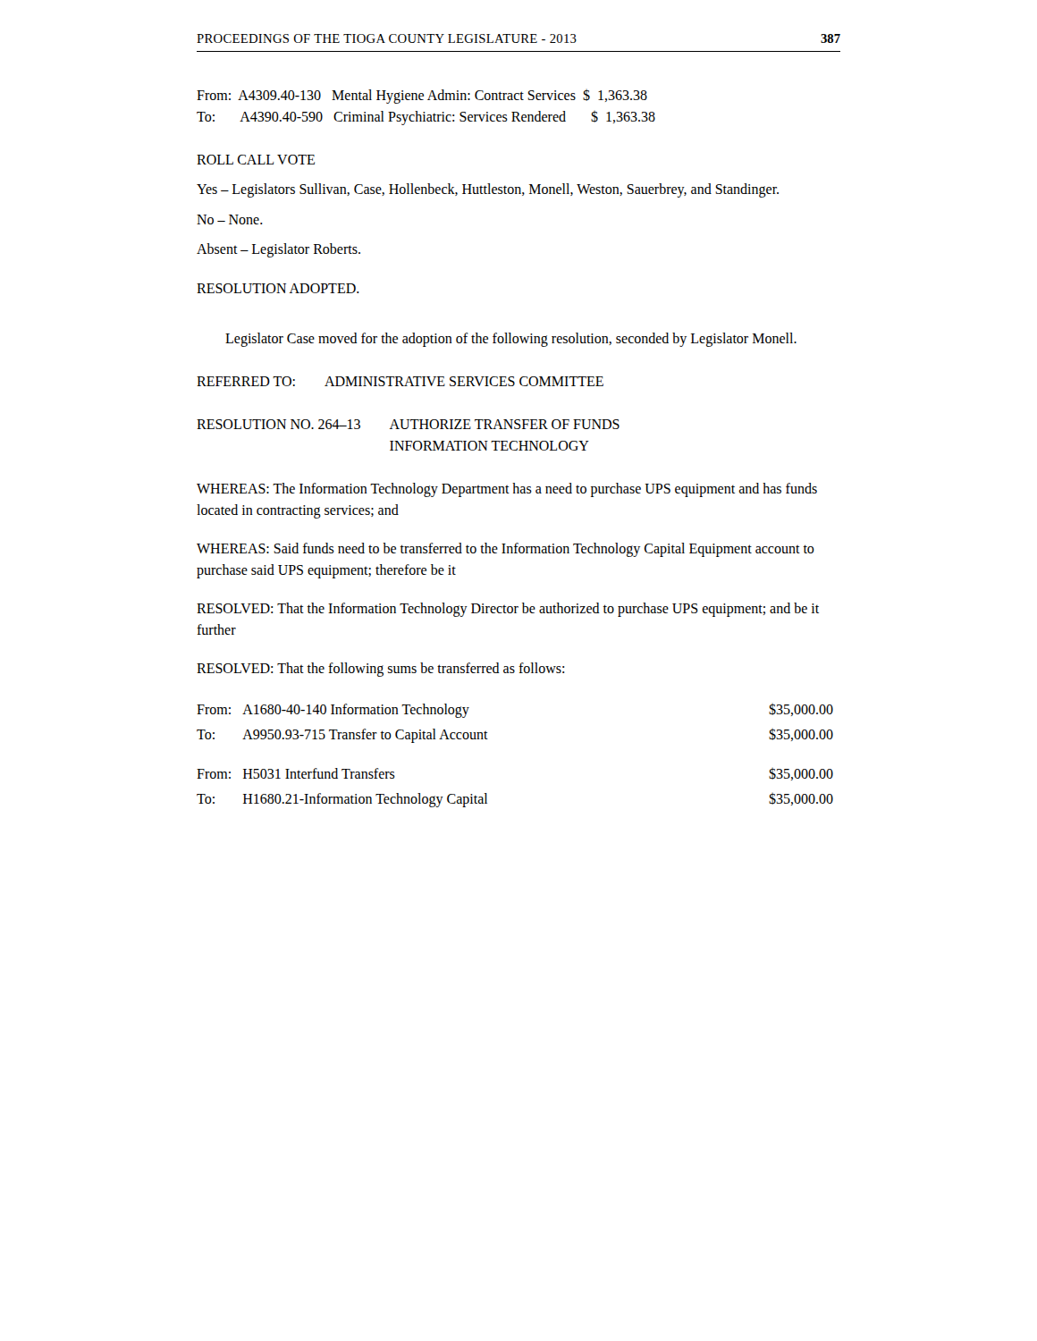Proceedings of the Tioga County Legislature - 2013 387
From: A4309.40-130 Mental Hygiene Admin: Contract Services $ 1,363.38
To: A4390.40-590 Criminal Psychiatric: Services Rendered $ 1,363.38
ROLL CALL VOTE
Yes – Legislators Sullivan, Case, Hollenbeck, Huttleston, Monell, Weston, Sauerbrey, and Standinger.
No – None.
Absent – Legislator Roberts.
RESOLUTION ADOPTED.
Legislator Case moved for the adoption of the following resolution, seconded by Legislator Monell.
REFERRED TO: ADMINISTRATIVE SERVICES COMMITTEE
RESOLUTION NO. 264–13 Authorize Transfer of Funds
Information Technology
WHEREAS: The Information Technology Department has a need to purchase UPS equipment and has funds located in contracting services; and
WHEREAS: Said funds need to be transferred to the Information Technology Capital Equipment account to purchase said UPS equipment; therefore be it
RESOLVED: That the Information Technology Director be authorized to purchase UPS equipment; and be it further
RESOLVED: That the following sums be transferred as follows:
| From: A1680-40-140 Information Technology | $35,000.00 |
| To: A9950.93-715 Transfer to Capital Account | $35,000.00 |
| From: H5031 Interfund Transfers | $35,000.00 |
| To: H1680.21-Information Technology Capital | $35,000.00 |